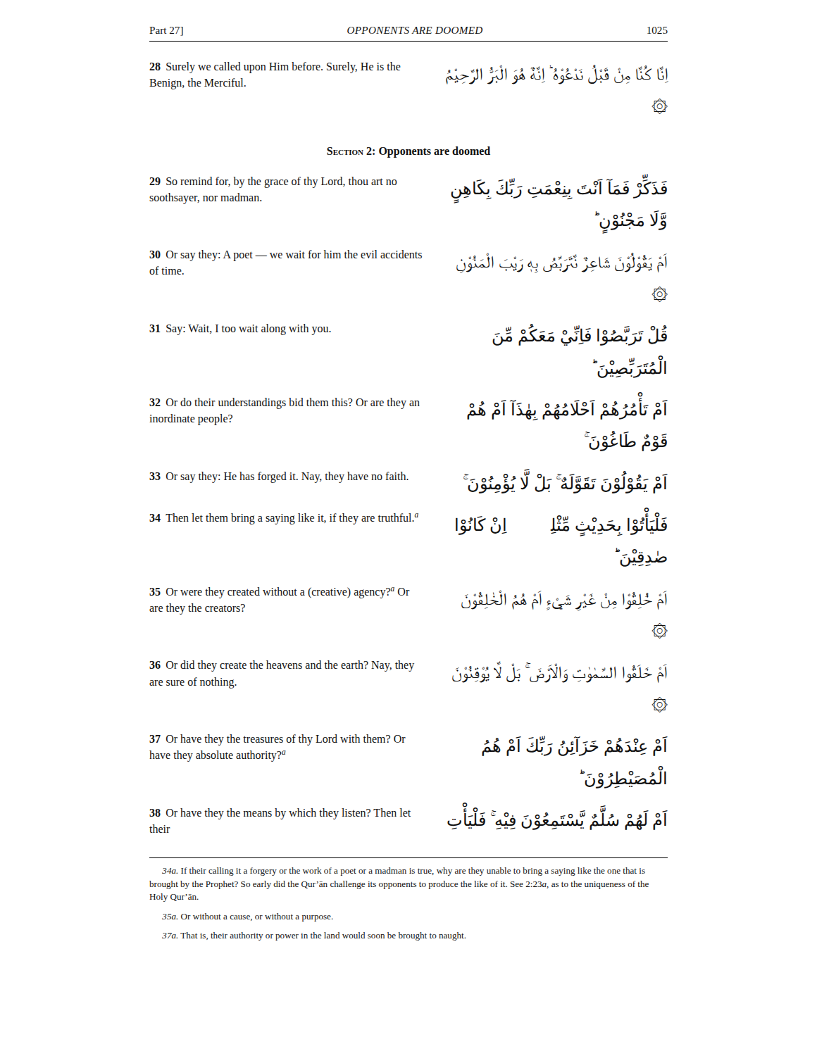Part 27] Opponents are doomed 1025
28 Surely we called upon Him before. Surely, He is the Benign, the Merciful.
اِنَّا كُنَّا مِنْ قَبْلُ نَدْعُوْهُ ؕ اِنَّهٌ هُوَ الْبَرُّ الرَّحِيْمُ ۞
Section 2: Opponents are doomed
29 So remind for, by the grace of thy Lord, thou art no soothsayer, nor madman.
فَذَكِّرْ فَمَآ اَنْتَ بِنِعْمَتِ رَبِّكَ بِكَاهِنٍ وَّلَا مَجْنُوْنٍ ؕ
30 Or say they: A poet — we wait for him the evil accidents of time.
اَمْ يَقُوْلُوْنَ شَاعِرٌ نَّتَرَبَّصُ بِهٖ رَيْبَ الْمَنُوْنِ ۞
31 Say: Wait, I too wait along with you.
قُلْ تَرَبَّصُوْا فَاِنِّيْ مَعَكُمْ مِّنَ الْمُتَرَبِّصِيْنَ ؕ
32 Or do their understandings bid them this? Or are they an inordinate people?
اَمْ تَأْمُرُهُمْ اَحْلَامُهُمْ بِهٰذَآ اَمْ هُمْ قَوْمٌ طَاغُوْنَ ۚ
33 Or say they: He has forged it. Nay, they have no faith.
اَمْ يَقُوْلُوْنَ تَقَوَّلَهٌ ۚ بَلْ لَّا يُؤْمِنُوْنَ ۚ
34 Then let them bring a saying like it, if they are truthful.a
فَلْيَأْتُوْا بِحَدِيْثٍ مِّثْلِهٖٓ اِنْ كَانُوْا صٰدِقِيْنَ ؕ
35 Or were they created without a (creative) agency?a Or are they the creators?
اَمْ خُلِقُوْا مِنْ غَيْرِ شَيْءٍ اَمْ هُمُ الْخٰلِقُوْنَ ۞
36 Or did they create the heavens and the earth? Nay, they are sure of nothing.
اَمْ خَلَقُوا السَّمٰوٰتِ وَالْاَرْضَ ۚ بَلْ لَّا يُوْقِنُوْنَ ۞
37 Or have they the treasures of thy Lord with them? Or have they absolute authority?a
اَمْ عِنْدَهُمْ خَزَآئِنُ رَبِّكَ اَمْ هُمُ الْمُصَيْطِرُوْنَ ؕ
38 Or have they the means by which they listen? Then let their
اَمْ لَهُمْ سُلَّمٌ يَّسْتَمِعُوْنَ فِيْهِ ۚ فَلْيَأْتِ
34a. If their calling it a forgery or the work of a poet or a madman is true, why are they unable to bring a saying like the one that is brought by the Prophet? So early did the Qur’ān challenge its opponents to produce the like of it. See 2:23a, as to the uniqueness of the Holy Qur’ān.
35a. Or without a cause, or without a purpose.
37a. That is, their authority or power in the land would soon be brought to naught.